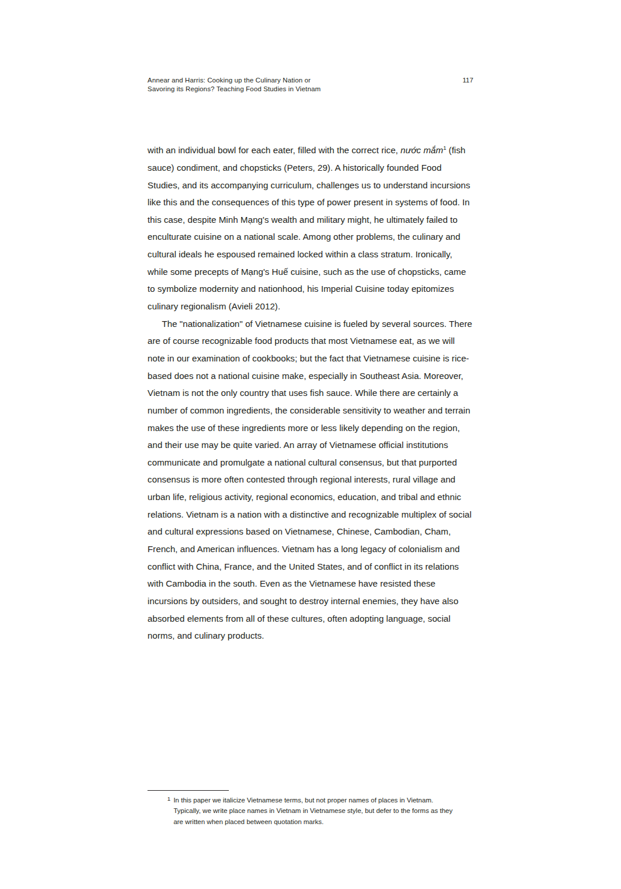Annear and Harris: Cooking up the Culinary Nation or
Savoring its Regions? Teaching Food Studies in Vietnam
117
with an individual bowl for each eater, filled with the correct rice, nước mắm1 (fish sauce) condiment, and chopsticks (Peters, 29). A historically founded Food Studies, and its accompanying curriculum, challenges us to understand incursions like this and the consequences of this type of power present in systems of food. In this case, despite Minh Mạng's wealth and military might, he ultimately failed to enculturate cuisine on a national scale. Among other problems, the culinary and cultural ideals he espoused remained locked within a class stratum. Ironically, while some precepts of Mạng's Huế cuisine, such as the use of chopsticks, came to symbolize modernity and nationhood, his Imperial Cuisine today epitomizes culinary regionalism (Avieli 2012).
The "nationalization" of Vietnamese cuisine is fueled by several sources. There are of course recognizable food products that most Vietnamese eat, as we will note in our examination of cookbooks; but the fact that Vietnamese cuisine is rice-based does not a national cuisine make, especially in Southeast Asia. Moreover, Vietnam is not the only country that uses fish sauce. While there are certainly a number of common ingredients, the considerable sensitivity to weather and terrain makes the use of these ingredients more or less likely depending on the region, and their use may be quite varied. An array of Vietnamese official institutions communicate and promulgate a national cultural consensus, but that purported consensus is more often contested through regional interests, rural village and urban life, religious activity, regional economics, education, and tribal and ethnic relations. Vietnam is a nation with a distinctive and recognizable multiplex of social and cultural expressions based on Vietnamese, Chinese, Cambodian, Cham, French, and American influences. Vietnam has a long legacy of colonialism and conflict with China, France, and the United States, and of conflict in its relations with Cambodia in the south. Even as the Vietnamese have resisted these incursions by outsiders, and sought to destroy internal enemies, they have also absorbed elements from all of these cultures, often adopting language, social norms, and culinary products.
1 In this paper we italicize Vietnamese terms, but not proper names of places in Vietnam. Typically, we write place names in Vietnam in Vietnamese style, but defer to the forms as they are written when placed between quotation marks.